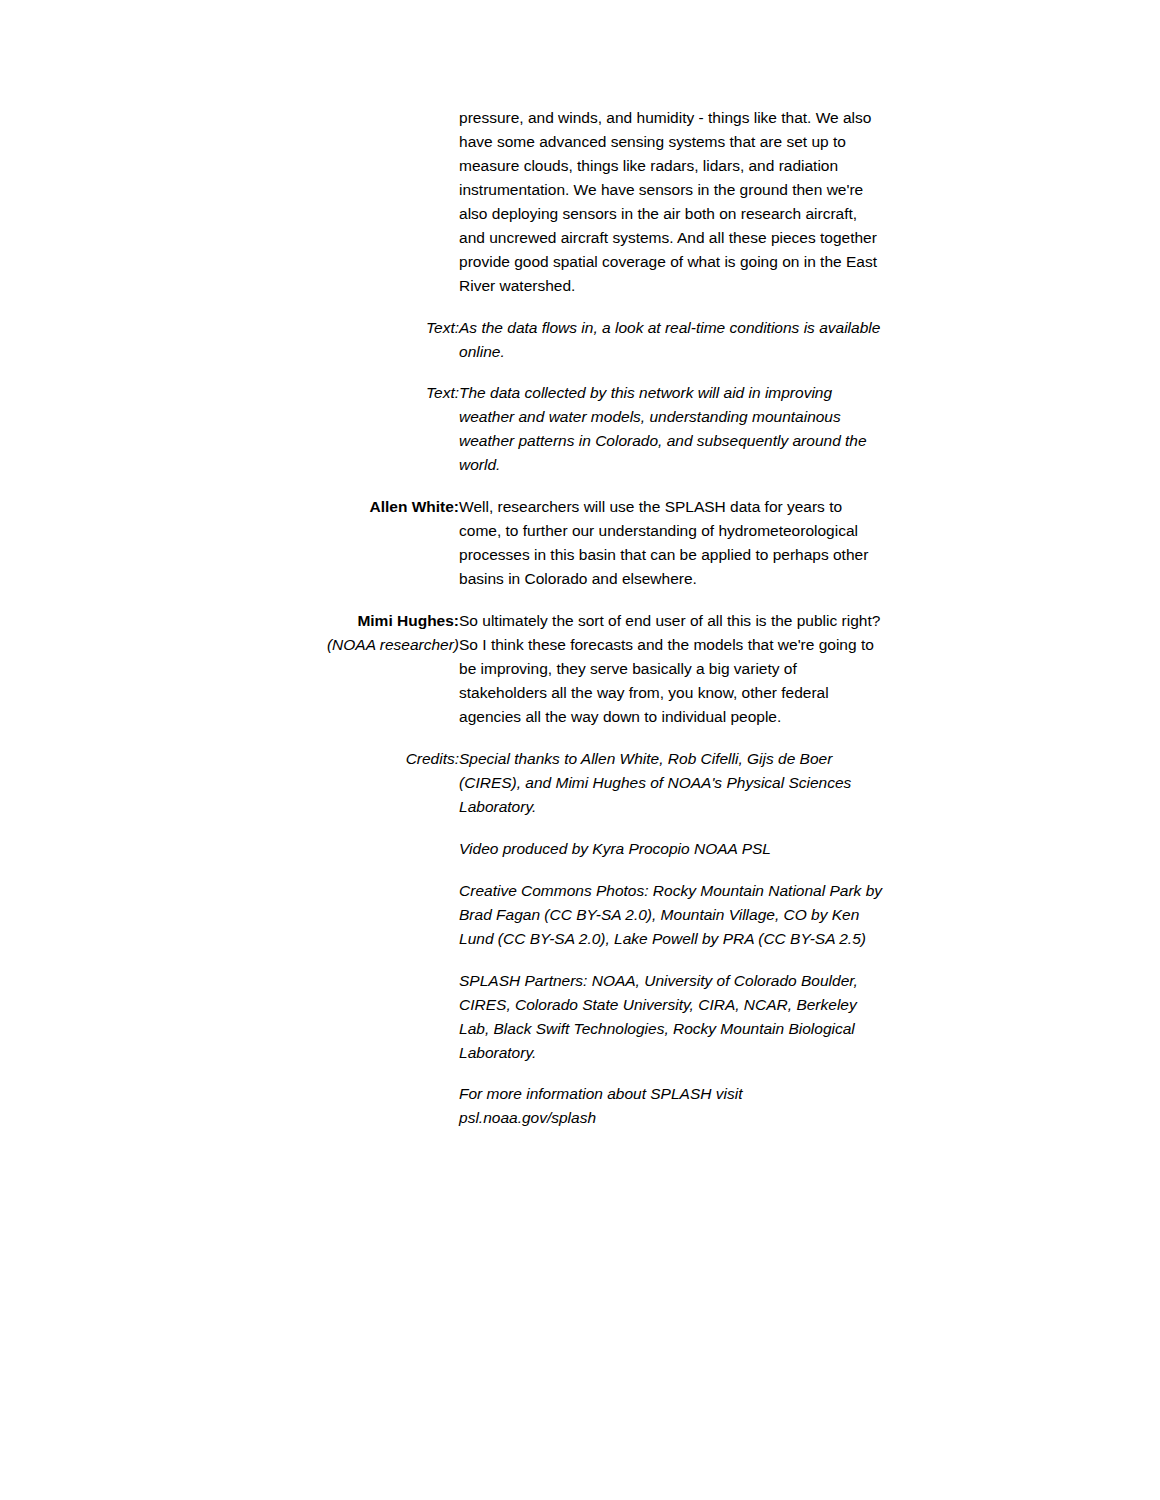| | pressure, and winds, and humidity - things like that. We also have some advanced sensing systems that are set up to measure clouds, things like radars, lidars, and radiation instrumentation. We have sensors in the ground then we're also deploying sensors in the air both on research aircraft, and uncrewed aircraft systems. And all these pieces together provide good spatial coverage of what is going on in the East River watershed. |
| Text: | As the data flows in, a look at real-time conditions is available online. |
| Text: | The data collected by this network will aid in improving weather and water models, understanding mountainous weather patterns in Colorado, and subsequently around the world. |
| Allen White: | Well, researchers will use the SPLASH data for years to come, to further our understanding of hydrometeorological processes in this basin that can be applied to perhaps other basins in Colorado and elsewhere. |
| Mimi Hughes: (NOAA researcher) | So ultimately the sort of end user of all this is the public right? So I think these forecasts and the models that we're going to be improving, they serve basically a big variety of stakeholders all the way from, you know, other federal agencies all the way down to individual people. |
| Credits: | Special thanks to Allen White, Rob Cifelli, Gijs de Boer (CIRES), and Mimi Hughes of NOAA's Physical Sciences Laboratory. Video produced by Kyra Procopio NOAA PSL Creative Commons Photos: Rocky Mountain National Park by Brad Fagan (CC BY-SA 2.0), Mountain Village, CO by Ken Lund (CC BY-SA 2.0), Lake Powell by PRA (CC BY-SA 2.5) SPLASH Partners: NOAA, University of Colorado Boulder, CIRES, Colorado State University, CIRA, NCAR, Berkeley Lab, Black Swift Technologies, Rocky Mountain Biological Laboratory. For more information about SPLASH visit psl.noaa.gov/splash |